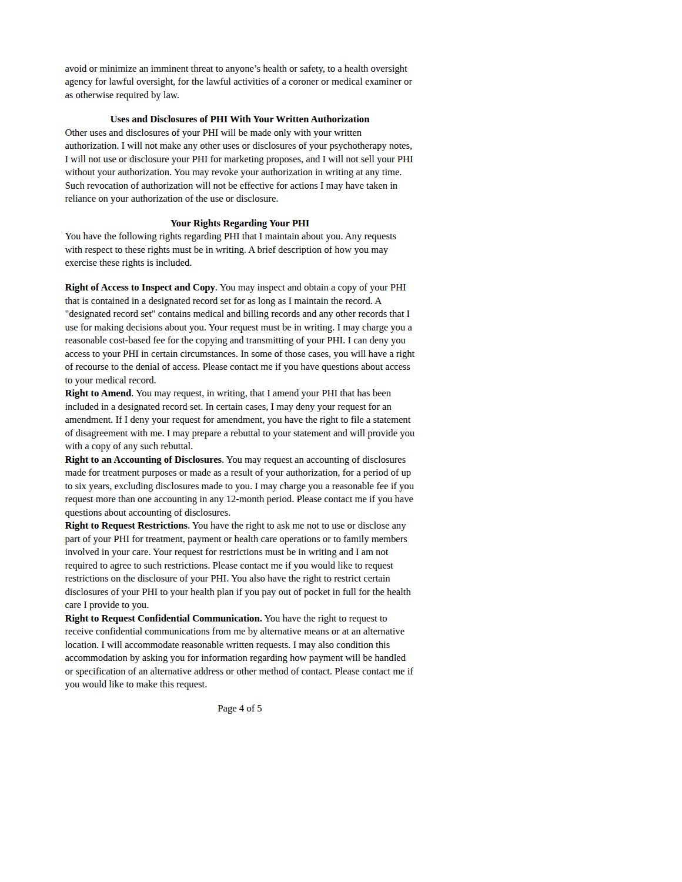avoid or minimize an imminent threat to anyone’s health or safety, to a health oversight agency for lawful oversight, for the lawful activities of a coroner or medical examiner or as otherwise required by law.
Uses and Disclosures of PHI With Your Written Authorization
Other uses and disclosures of your PHI will be made only with your written authorization. I will not make any other uses or disclosures of your psychotherapy notes, I will not use or disclosure your PHI for marketing proposes, and I will not sell your PHI without your authorization. You may revoke your authorization in writing at any time. Such revocation of authorization will not be effective for actions I may have taken in reliance on your authorization of the use or disclosure.
Your Rights Regarding Your PHI
You have the following rights regarding PHI that I maintain about you. Any requests with respect to these rights must be in writing. A brief description of how you may exercise these rights is included.
Right of Access to Inspect and Copy. You may inspect and obtain a copy of your PHI that is contained in a designated record set for as long as I maintain the record. A "designated record set" contains medical and billing records and any other records that I use for making decisions about you. Your request must be in writing. I may charge you a reasonable cost-based fee for the copying and transmitting of your PHI. I can deny you access to your PHI in certain circumstances. In some of those cases, you will have a right of recourse to the denial of access. Please contact me if you have questions about access to your medical record.
Right to Amend. You may request, in writing, that I amend your PHI that has been included in a designated record set. In certain cases, I may deny your request for an amendment. If I deny your request for amendment, you have the right to file a statement of disagreement with me. I may prepare a rebuttal to your statement and will provide you with a copy of any such rebuttal.
Right to an Accounting of Disclosures. You may request an accounting of disclosures made for treatment purposes or made as a result of your authorization, for a period of up to six years, excluding disclosures made to you. I may charge you a reasonable fee if you request more than one accounting in any 12-month period. Please contact me if you have questions about accounting of disclosures.
Right to Request Restrictions. You have the right to ask me not to use or disclose any part of your PHI for treatment, payment or health care operations or to family members involved in your care. Your request for restrictions must be in writing and I am not required to agree to such restrictions. Please contact me if you would like to request restrictions on the disclosure of your PHI. You also have the right to restrict certain disclosures of your PHI to your health plan if you pay out of pocket in full for the health care I provide to you.
Right to Request Confidential Communication. You have the right to request to receive confidential communications from me by alternative means or at an alternative location. I will accommodate reasonable written requests. I may also condition this accommodation by asking you for information regarding how payment will be handled or specification of an alternative address or other method of contact. Please contact me if you would like to make this request.
Page 4 of 5